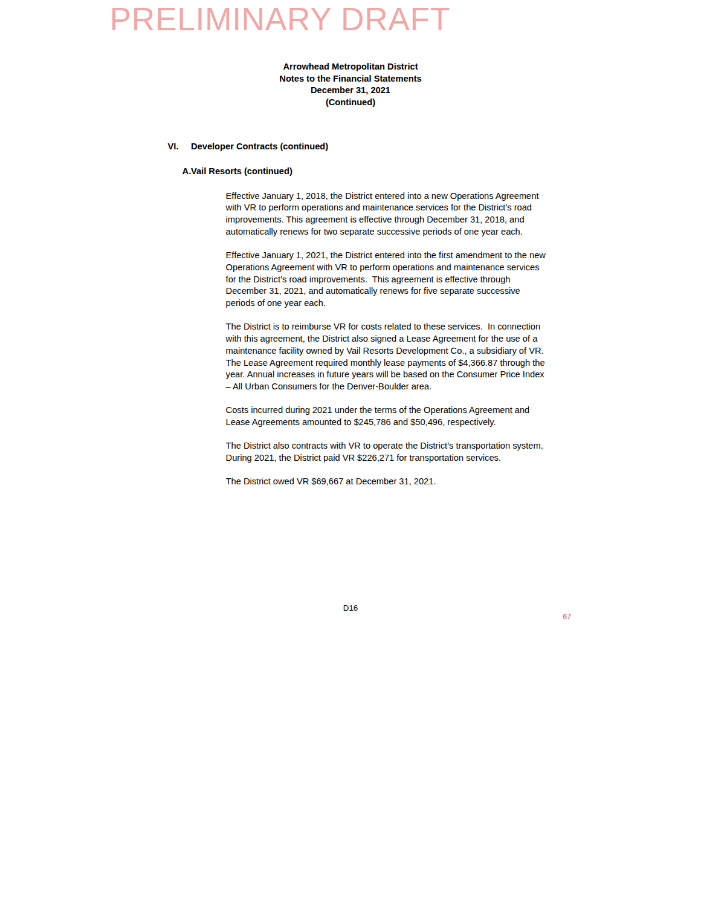PRELIMINARY DRAFT
Arrowhead Metropolitan District
Notes to the Financial Statements
December 31, 2021
(Continued)
VI.
Developer Contracts (continued)
A.
Vail Resorts (continued)
Effective January 1, 2018, the District entered into a new Operations Agreement with VR to perform operations and maintenance services for the District’s road improvements. This agreement is effective through December 31, 2018, and automatically renews for two separate successive periods of one year each.
Effective January 1, 2021, the District entered into the first amendment to the new Operations Agreement with VR to perform operations and maintenance services for the District’s road improvements. This agreement is effective through December 31, 2021, and automatically renews for five separate successive periods of one year each.
The District is to reimburse VR for costs related to these services. In connection with this agreement, the District also signed a Lease Agreement for the use of a maintenance facility owned by Vail Resorts Development Co., a subsidiary of VR. The Lease Agreement required monthly lease payments of $4,366.87 through the year. Annual increases in future years will be based on the Consumer Price Index – All Urban Consumers for the Denver-Boulder area.
Costs incurred during 2021 under the terms of the Operations Agreement and Lease Agreements amounted to $245,786 and $50,496, respectively.
The District also contracts with VR to operate the District’s transportation system. During 2021, the District paid VR $226,271 for transportation services.
The District owed VR $69,667 at December 31, 2021.
D16
67